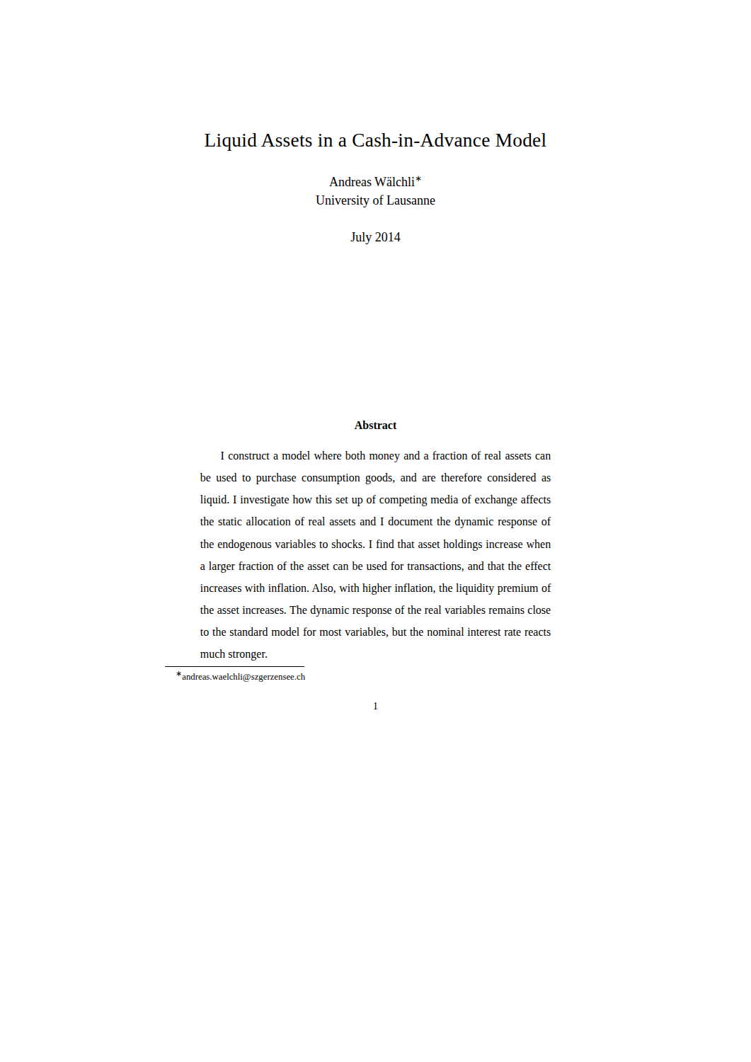Liquid Assets in a Cash-in-Advance Model
Andreas Wälchli∗
University of Lausanne
July 2014
Abstract
I construct a model where both money and a fraction of real assets can be used to purchase consumption goods, and are therefore considered as liquid. I investigate how this set up of competing media of exchange affects the static allocation of real assets and I document the dynamic response of the endogenous variables to shocks. I find that asset holdings increase when a larger fraction of the asset can be used for transactions, and that the effect increases with inflation. Also, with higher inflation, the liquidity premium of the asset increases. The dynamic response of the real variables remains close to the standard model for most variables, but the nominal interest rate reacts much stronger.
∗andreas.waelchli@szgerzensee.ch
1